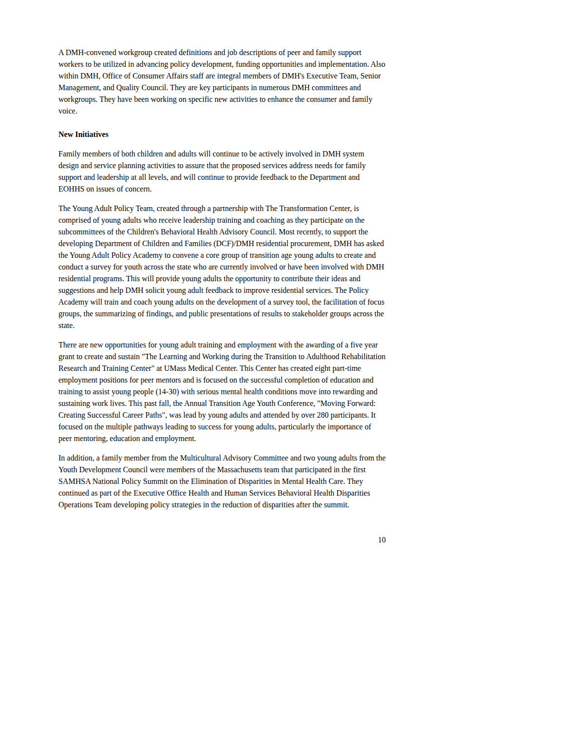A DMH-convened workgroup created definitions and job descriptions of peer and family support workers to be utilized in advancing policy development, funding opportunities and implementation. Also within DMH, Office of Consumer Affairs staff are integral members of DMH's Executive Team, Senior Management, and Quality Council. They are key participants in numerous DMH committees and workgroups. They have been working on specific new activities to enhance the consumer and family voice.
New Initiatives
Family members of both children and adults will continue to be actively involved in DMH system design and service planning activities to assure that the proposed services address needs for family support and leadership at all levels, and will continue to provide feedback to the Department and EOHHS on issues of concern.
The Young Adult Policy Team, created through a partnership with The Transformation Center, is comprised of young adults who receive leadership training and coaching as they participate on the subcommittees of the Children's Behavioral Health Advisory Council. Most recently, to support the developing Department of Children and Families (DCF)/DMH residential procurement, DMH has asked the Young Adult Policy Academy to convene a core group of transition age young adults to create and conduct a survey for youth across the state who are currently involved or have been involved with DMH residential programs. This will provide young adults the opportunity to contribute their ideas and suggestions and help DMH solicit young adult feedback to improve residential services. The Policy Academy will train and coach young adults on the development of a survey tool, the facilitation of focus groups, the summarizing of findings, and public presentations of results to stakeholder groups across the state.
There are new opportunities for young adult training and employment with the awarding of a five year grant to create and sustain "The Learning and Working during the Transition to Adulthood Rehabilitation Research and Training Center" at UMass Medical Center. This Center has created eight part-time employment positions for peer mentors and is focused on the successful completion of education and training to assist young people (14-30) with serious mental health conditions move into rewarding and sustaining work lives. This past fall, the Annual Transition Age Youth Conference, "Moving Forward: Creating Successful Career Paths", was lead by young adults and attended by over 280 participants. It focused on the multiple pathways leading to success for young adults, particularly the importance of peer mentoring, education and employment.
In addition, a family member from the Multicultural Advisory Committee and two young adults from the Youth Development Council were members of the Massachusetts team that participated in the first SAMHSA National Policy Summit on the Elimination of Disparities in Mental Health Care. They continued as part of the Executive Office Health and Human Services Behavioral Health Disparities Operations Team developing policy strategies in the reduction of disparities after the summit.
10